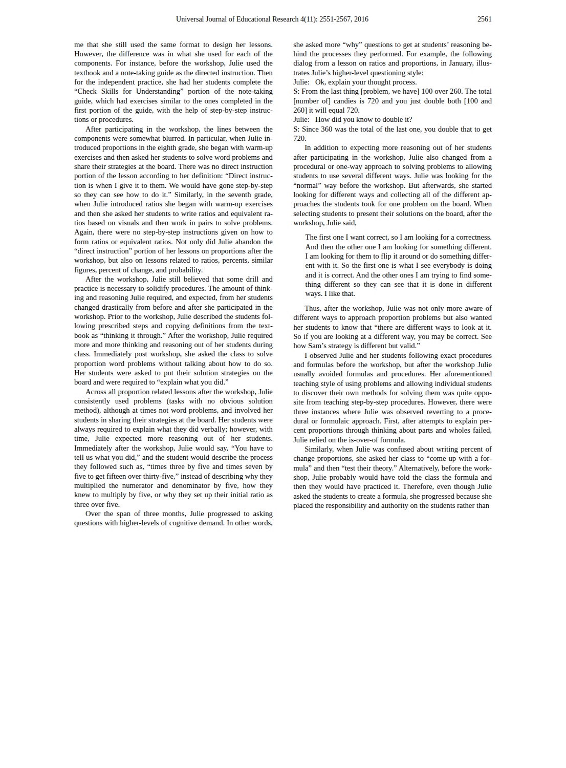Universal Journal of Educational Research 4(11): 2551-2567, 2016
2561
me that she still used the same format to design her lessons. However, the difference was in what she used for each of the components. For instance, before the workshop, Julie used the textbook and a note-taking guide as the directed instruction. Then for the independent practice, she had her students complete the “Check Skills for Understanding” portion of the note-taking guide, which had exercises similar to the ones completed in the first portion of the guide, with the help of step-by-step instructions or procedures.
After participating in the workshop, the lines between the components were somewhat blurred. In particular, when Julie introduced proportions in the eighth grade, she began with warm-up exercises and then asked her students to solve word problems and share their strategies at the board. There was no direct instruction portion of the lesson according to her definition: “Direct instruction is when I give it to them. We would have gone step-by-step so they can see how to do it.” Similarly, in the seventh grade, when Julie introduced ratios she began with warm-up exercises and then she asked her students to write ratios and equivalent ratios based on visuals and then work in pairs to solve problems. Again, there were no step-by-step instructions given on how to form ratios or equivalent ratios. Not only did Julie abandon the “direct instruction” portion of her lessons on proportions after the workshop, but also on lessons related to ratios, percents, similar figures, percent of change, and probability.
After the workshop, Julie still believed that some drill and practice is necessary to solidify procedures. The amount of thinking and reasoning Julie required, and expected, from her students changed drastically from before and after she participated in the workshop. Prior to the workshop, Julie described the students following prescribed steps and copying definitions from the textbook as “thinking it through.” After the workshop, Julie required more and more thinking and reasoning out of her students during class. Immediately post workshop, she asked the class to solve proportion word problems without talking about how to do so. Her students were asked to put their solution strategies on the board and were required to “explain what you did.”
Across all proportion related lessons after the workshop, Julie consistently used problems (tasks with no obvious solution method), although at times not word problems, and involved her students in sharing their strategies at the board. Her students were always required to explain what they did verbally; however, with time, Julie expected more reasoning out of her students. Immediately after the workshop, Julie would say, “You have to tell us what you did,” and the student would describe the process they followed such as, “times three by five and times seven by five to get fifteen over thirty-five,” instead of describing why they multiplied the numerator and denominator by five, how they knew to multiply by five, or why they set up their initial ratio as three over five.
Over the span of three months, Julie progressed to asking questions with higher-levels of cognitive demand. In other words, she asked more “why” questions to get at students’ reasoning behind the processes they performed. For example, the following dialog from a lesson on ratios and proportions, in January, illustrates Julie’s higher-level questioning style:
Julie: Ok, explain your thought process.
S: From the last thing [problem, we have] 100 over 260. The total [number of] candies is 720 and you just double both [100 and 260] it will equal 720.
Julie: How did you know to double it?
S: Since 360 was the total of the last one, you double that to get 720.
In addition to expecting more reasoning out of her students after participating in the workshop, Julie also changed from a procedural or one-way approach to solving problems to allowing students to use several different ways. Julie was looking for the “normal” way before the workshop. But afterwards, she started looking for different ways and collecting all of the different approaches the students took for one problem on the board. When selecting students to present their solutions on the board, after the workshop, Julie said,
The first one I want correct, so I am looking for a correctness. And then the other one I am looking for something different. I am looking for them to flip it around or do something different with it. So the first one is what I see everybody is doing and it is correct. And the other ones I am trying to find something different so they can see that it is done in different ways. I like that.
Thus, after the workshop, Julie was not only more aware of different ways to approach proportion problems but also wanted her students to know that “there are different ways to look at it. So if you are looking at a different way, you may be correct. See how Sam’s strategy is different but valid.”
I observed Julie and her students following exact procedures and formulas before the workshop, but after the workshop Julie usually avoided formulas and procedures. Her aforementioned teaching style of using problems and allowing individual students to discover their own methods for solving them was quite opposite from teaching step-by-step procedures. However, there were three instances where Julie was observed reverting to a procedural or formulaic approach. First, after attempts to explain percent proportions through thinking about parts and wholes failed, Julie relied on the is-over-of formula.
Similarly, when Julie was confused about writing percent of change proportions, she asked her class to “come up with a formula” and then “test their theory.” Alternatively, before the workshop, Julie probably would have told the class the formula and then they would have practiced it. Therefore, even though Julie asked the students to create a formula, she progressed because she placed the responsibility and authority on the students rather than